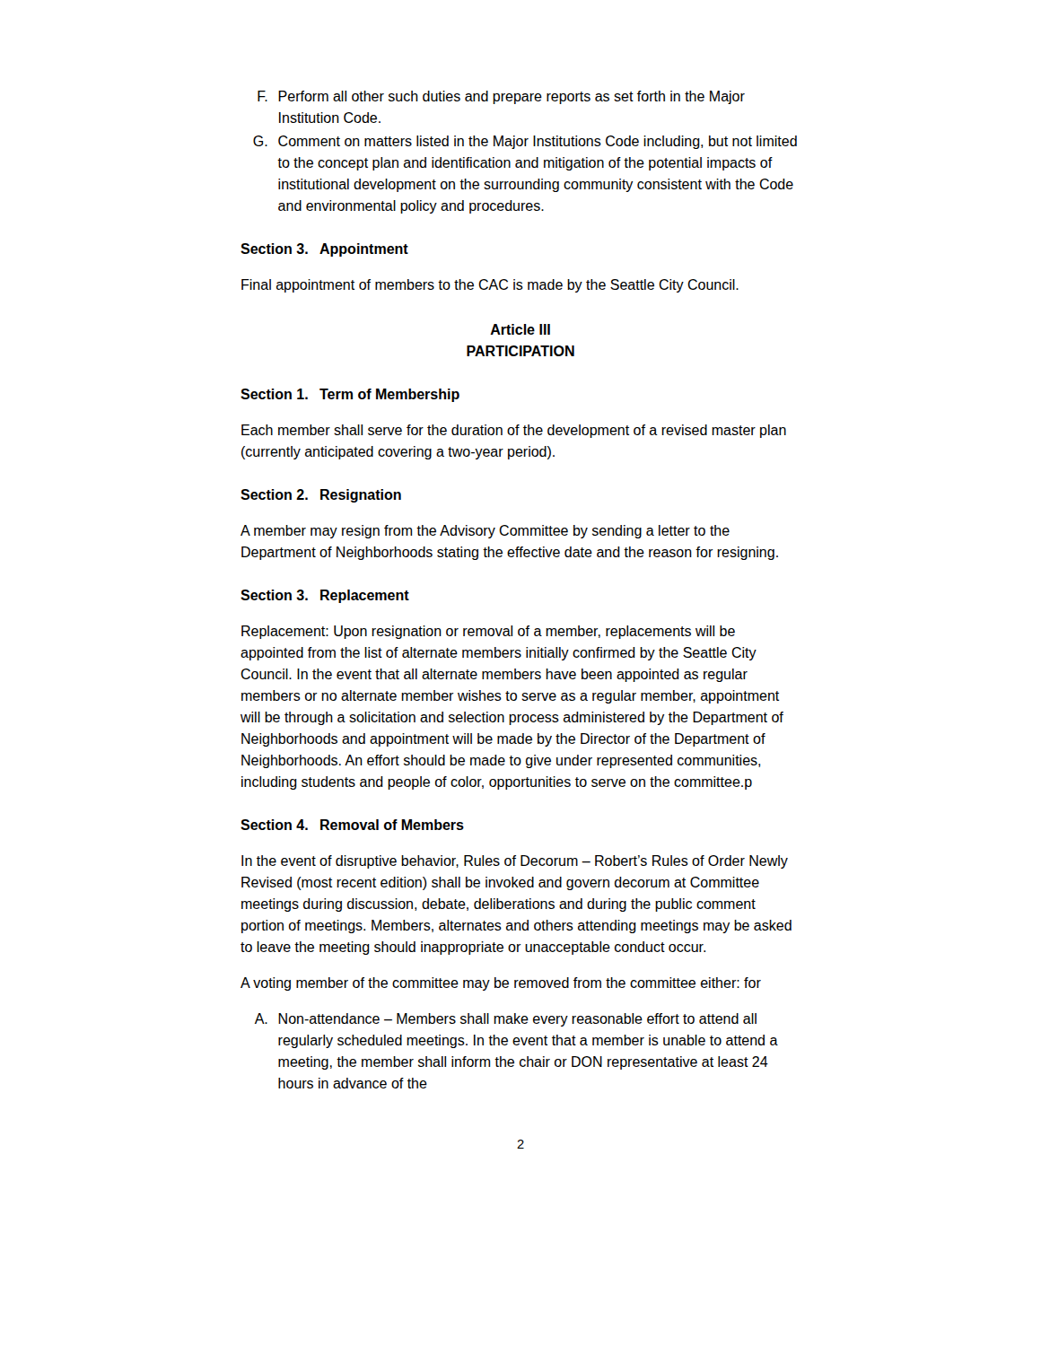Perform all other such duties and prepare reports as set forth in the Major Institution Code.
Comment on matters listed in the Major Institutions Code including, but not limited to the concept plan and identification and mitigation of the potential impacts of institutional development on the surrounding community consistent with the Code and environmental policy and procedures.
Section 3. Appointment
Final appointment of members to the CAC is made by the Seattle City Council.
Article III
PARTICIPATION
Section 1. Term of Membership
Each member shall serve for the duration of the development of a revised master plan (currently anticipated covering a two-year period).
Section 2. Resignation
A member may resign from the Advisory Committee by sending a letter to the Department of Neighborhoods stating the effective date and the reason for resigning.
Section 3. Replacement
Replacement: Upon resignation or removal of a member, replacements will be appointed from the list of alternate members initially confirmed by the Seattle City Council. In the event that all alternate members have been appointed as regular members or no alternate member wishes to serve as a regular member, appointment will be through a solicitation and selection process administered by the Department of Neighborhoods and appointment will be made by the Director of the Department of Neighborhoods. An effort should be made to give under represented communities, including students and people of color, opportunities to serve on the committee.p
Section 4. Removal of Members
In the event of disruptive behavior, Rules of Decorum – Robert’s Rules of Order Newly Revised (most recent edition) shall be invoked and govern decorum at Committee meetings during discussion, debate, deliberations and during the public comment portion of meetings. Members, alternates and others attending meetings may be asked to leave the meeting should inappropriate or unacceptable conduct occur.
A voting member of the committee may be removed from the committee either: for
Non-attendance – Members shall make every reasonable effort to attend all regularly scheduled meetings. In the event that a member is unable to attend a meeting, the member shall inform the chair or DON representative at least 24 hours in advance of the
2